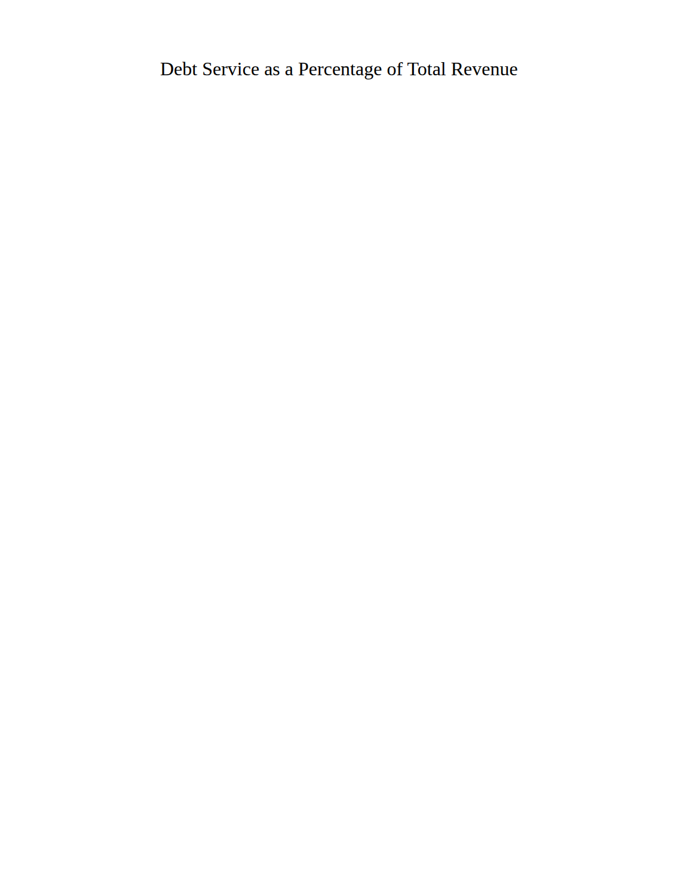Debt Service as a Percentage of Total Revenue